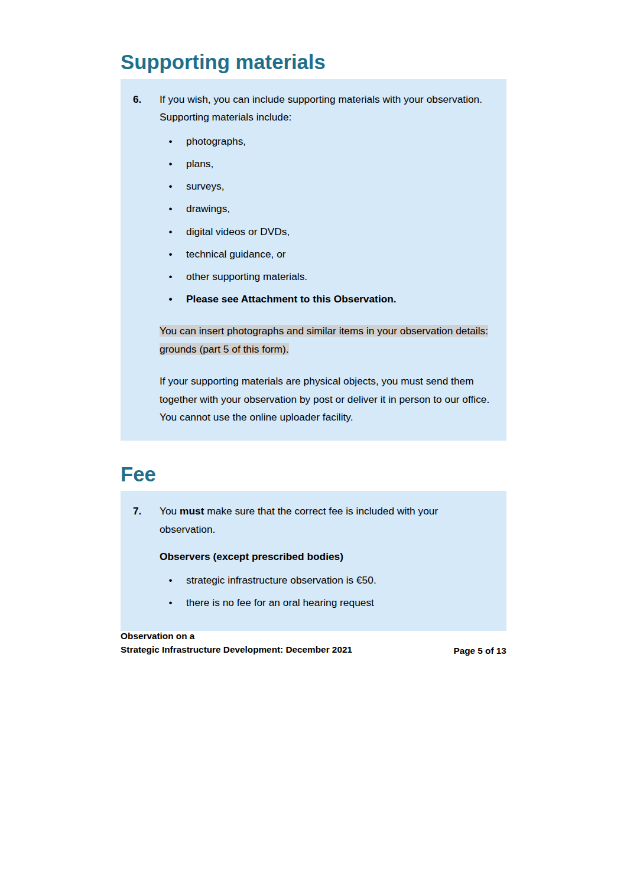Supporting materials
6.
If you wish, you can include supporting materials with your observation. Supporting materials include:
photographs,
plans,
surveys,
drawings,
digital videos or DVDs,
technical guidance, or
other supporting materials.
Please see Attachment to this Observation.
You can insert photographs and similar items in your observation details: grounds (part 5 of this form).
If your supporting materials are physical objects, you must send them together with your observation by post or deliver it in person to our office. You cannot use the online uploader facility.
Fee
7.
You must make sure that the correct fee is included with your observation.
Observers (except prescribed bodies)
strategic infrastructure observation is €50.
there is no fee for an oral hearing request
Observation on a
Strategic Infrastructure Development: December 2021
Page 5 of 13